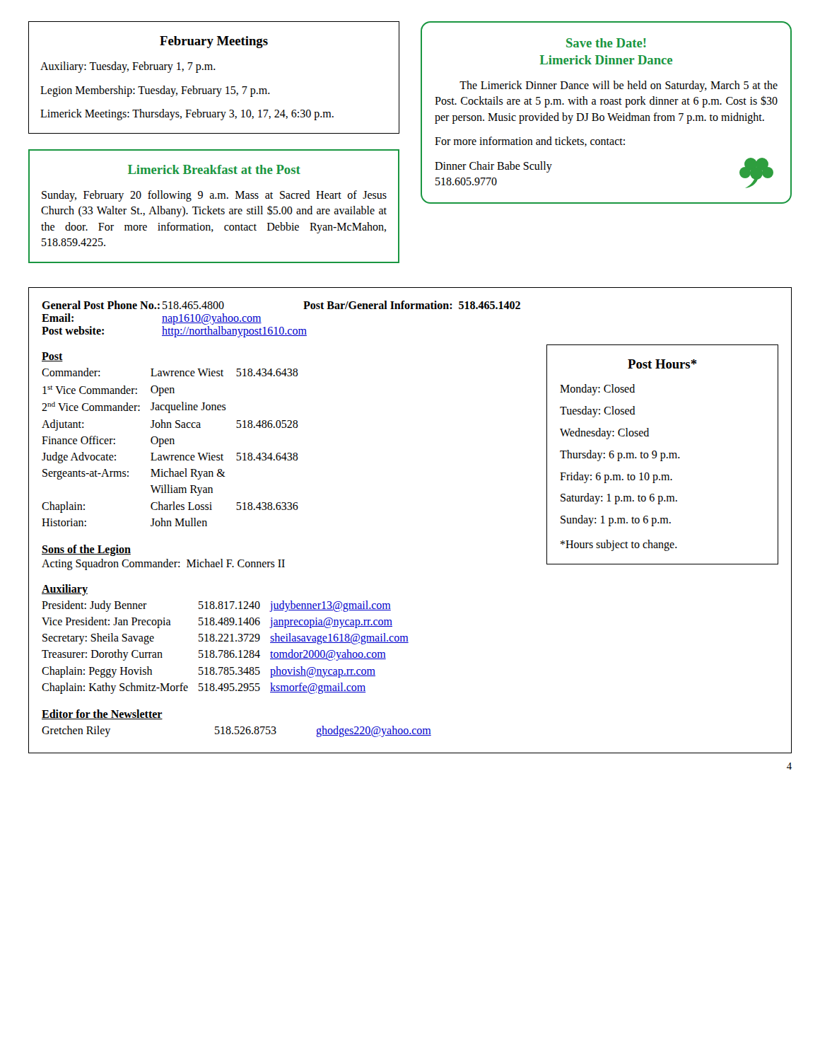February Meetings
Auxiliary: Tuesday, February 1, 7 p.m.
Legion Membership: Tuesday, February 15, 7 p.m.
Limerick Meetings: Thursdays, February 3, 10, 17, 24, 6:30 p.m.
Limerick Breakfast at the Post
Sunday, February 20 following 9 a.m. Mass at Sacred Heart of Jesus Church (33 Walter St., Albany). Tickets are still $5.00 and are available at the door. For more information, contact Debbie Ryan-McMahon, 518.859.4225.
Save the Date!
Limerick Dinner Dance
The Limerick Dinner Dance will be held on Saturday, March 5 at the Post. Cocktails are at 5 p.m. with a roast pork dinner at 6 p.m. Cost is $30 per person. Music provided by DJ Bo Weidman from 7 p.m. to midnight.
For more information and tickets, contact:
Dinner Chair Babe Scully
518.605.9770
General Post Phone No.: 518.465.4800 Post Bar/General Information: 518.465.1402
Email: nap1610@yahoo.com
Post website: http://northalbanypost1610.com
Post
| Commander: | Lawrence Wiest | 518.434.6438 |
| 1 st Vice Commander: | Open | |
| 2 nd Vice Commander: | Jacqueline Jones | |
| Adjutant: | John Sacca | 518.486.0528 |
| Finance Officer: | Open | |
| Judge Advocate: | Lawrence Wiest | 518.434.6438 |
| Sergeants-at-Arms: | Michael Ryan & | |
| | William Ryan | |
| Chaplain: | Charles Lossi | 518.438.6336 |
| Historian: | John Mullen | |
Sons of the Legion
Acting Squadron Commander: Michael F. Conners II
Post Hours*
Monday: Closed
Tuesday: Closed
Wednesday: Closed
Thursday: 6 p.m. to 9 p.m.
Friday: 6 p.m. to 10 p.m.
Saturday: 1 p.m. to 6 p.m.
Sunday: 1 p.m. to 6 p.m.
*Hours subject to change.
Auxiliary
| President: Judy Benner | 518.817.1240 | judybenner13@gmail.com |
| Vice President: Jan Precopia | 518.489.1406 | janprecopia@nycap.rr.com |
| Secretary: Sheila Savage | 518.221.3729 | sheilasavage1618@gmail.com |
| Treasurer: Dorothy Curran | 518.786.1284 | tomdor2000@yahoo.com |
| Chaplain: Peggy Hovish | 518.785.3485 | phovish@nycap.rr.com |
| Chaplain: Kathy Schmitz-Morfe | 518.495.2955 | ksmorfe@gmail.com |
Editor for the Newsletter
| Gretchen Riley | 518.526.8753 | ghodges220@yahoo.com |
4